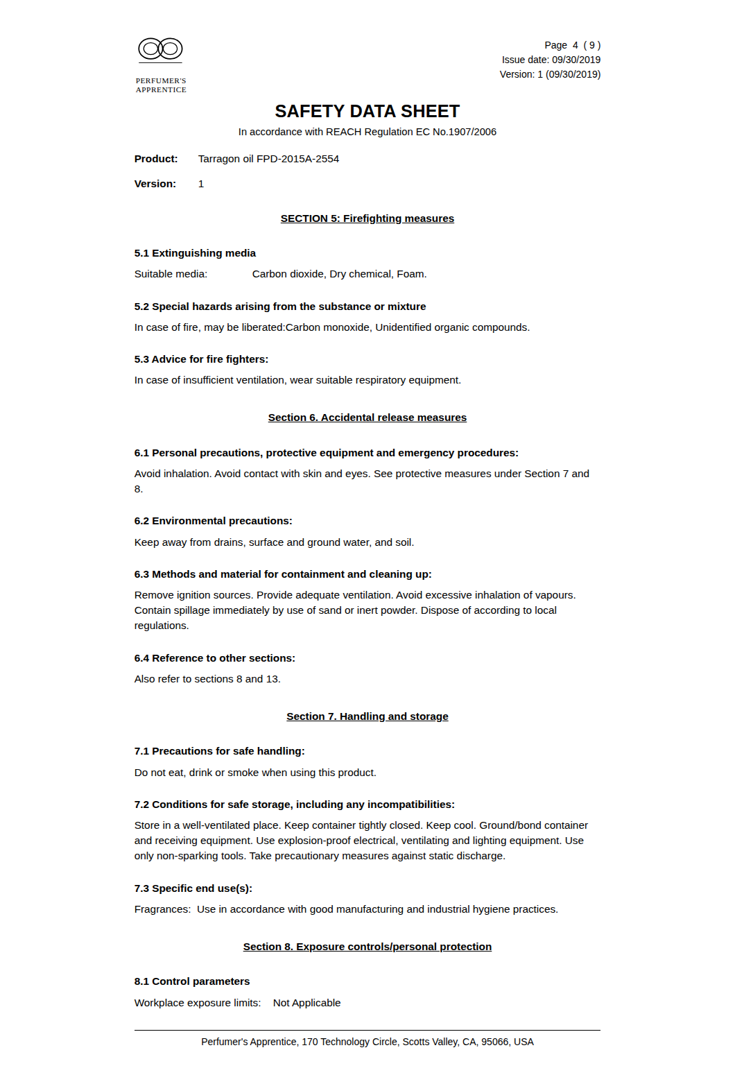PERFUMER'S
APPRENTICE
Page 4 ( 9 )
Issue date: 09/30/2019
Version: 1 (09/30/2019)
SAFETY DATA SHEET
In accordance with REACH Regulation EC No.1907/2006
Product: Tarragon oil FPD-2015A-2554
Version: 1
SECTION 5: Firefighting measures
5.1 Extinguishing media
Suitable media: Carbon dioxide, Dry chemical, Foam.
5.2 Special hazards arising from the substance or mixture
In case of fire, may be liberated: Carbon monoxide, Unidentified organic compounds.
5.3 Advice for fire fighters:
In case of insufficient ventilation, wear suitable respiratory equipment.
Section 6. Accidental release measures
6.1 Personal precautions, protective equipment and emergency procedures:
Avoid inhalation. Avoid contact with skin and eyes. See protective measures under Section 7 and 8.
6.2 Environmental precautions:
Keep away from drains, surface and ground water, and soil.
6.3 Methods and material for containment and cleaning up:
Remove ignition sources. Provide adequate ventilation. Avoid excessive inhalation of vapours. Contain spillage immediately by use of sand or inert powder. Dispose of according to local regulations.
6.4 Reference to other sections:
Also refer to sections 8 and 13.
Section 7. Handling and storage
7.1 Precautions for safe handling:
Do not eat, drink or smoke when using this product.
7.2 Conditions for safe storage, including any incompatibilities:
Store in a well-ventilated place. Keep container tightly closed. Keep cool. Ground/bond container and receiving equipment. Use explosion-proof electrical, ventilating and lighting equipment. Use only non-sparking tools. Take precautionary measures against static discharge.
7.3 Specific end use(s):
Fragrances: Use in accordance with good manufacturing and industrial hygiene practices.
Section 8. Exposure controls/personal protection
8.1 Control parameters
Workplace exposure limits: Not Applicable
Perfumer's Apprentice, 170 Technology Circle, Scotts Valley, CA, 95066, USA